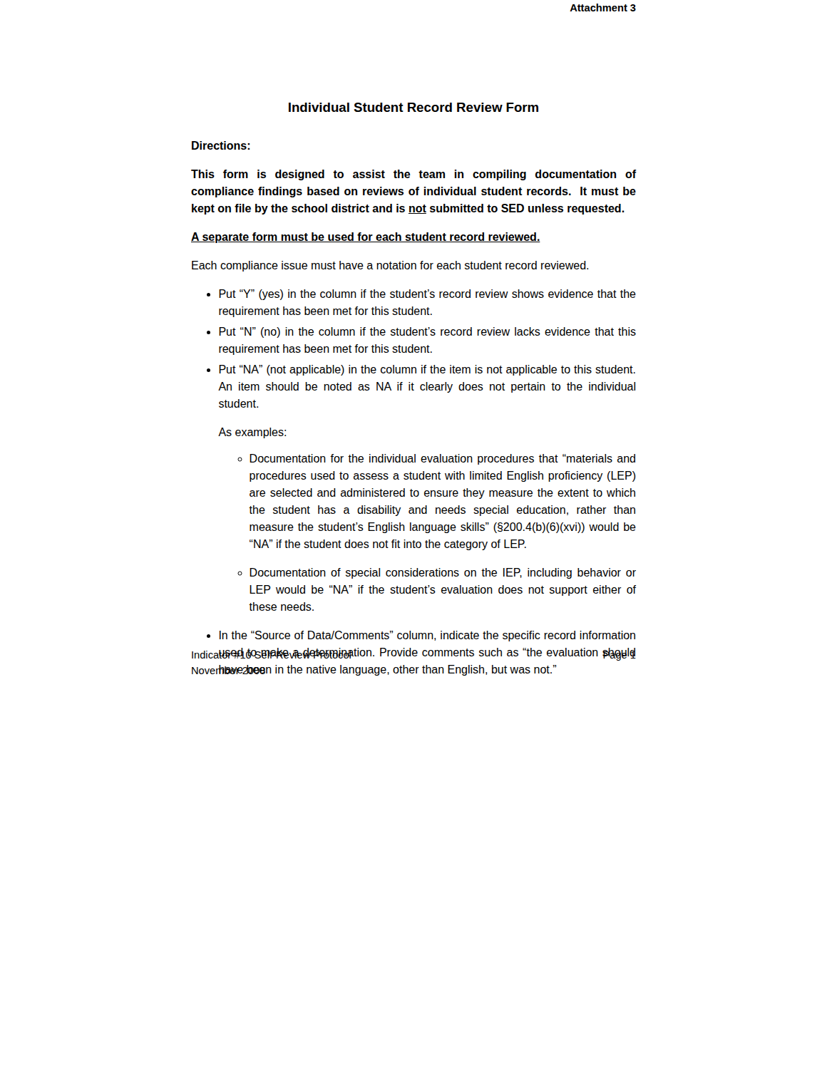Attachment 3
Individual Student Record Review Form
Directions:
This form is designed to assist the team in compiling documentation of compliance findings based on reviews of individual student records. It must be kept on file by the school district and is not submitted to SED unless requested.
A separate form must be used for each student record reviewed.
Each compliance issue must have a notation for each student record reviewed.
Put “Y” (yes) in the column if the student’s record review shows evidence that the requirement has been met for this student.
Put “N” (no) in the column if the student’s record review lacks evidence that this requirement has been met for this student.
Put “NA” (not applicable) in the column if the item is not applicable to this student. An item should be noted as NA if it clearly does not pertain to the individual student.
As examples:
Documentation for the individual evaluation procedures that “materials and procedures used to assess a student with limited English proficiency (LEP) are selected and administered to ensure they measure the extent to which the student has a disability and needs special education, rather than measure the student’s English language skills” (§200.4(b)(6)(xvi)) would be “NA” if the student does not fit into the category of LEP.
Documentation of special considerations on the IEP, including behavior or LEP would be “NA” if the student’s evaluation does not support either of these needs.
In the “Source of Data/Comments” column, indicate the specific record information used to make a determination. Provide comments such as “the evaluation should have been in the native language, other than English, but was not.”
Indicator #10 Self-Review Protocol
November 2008
Page 1